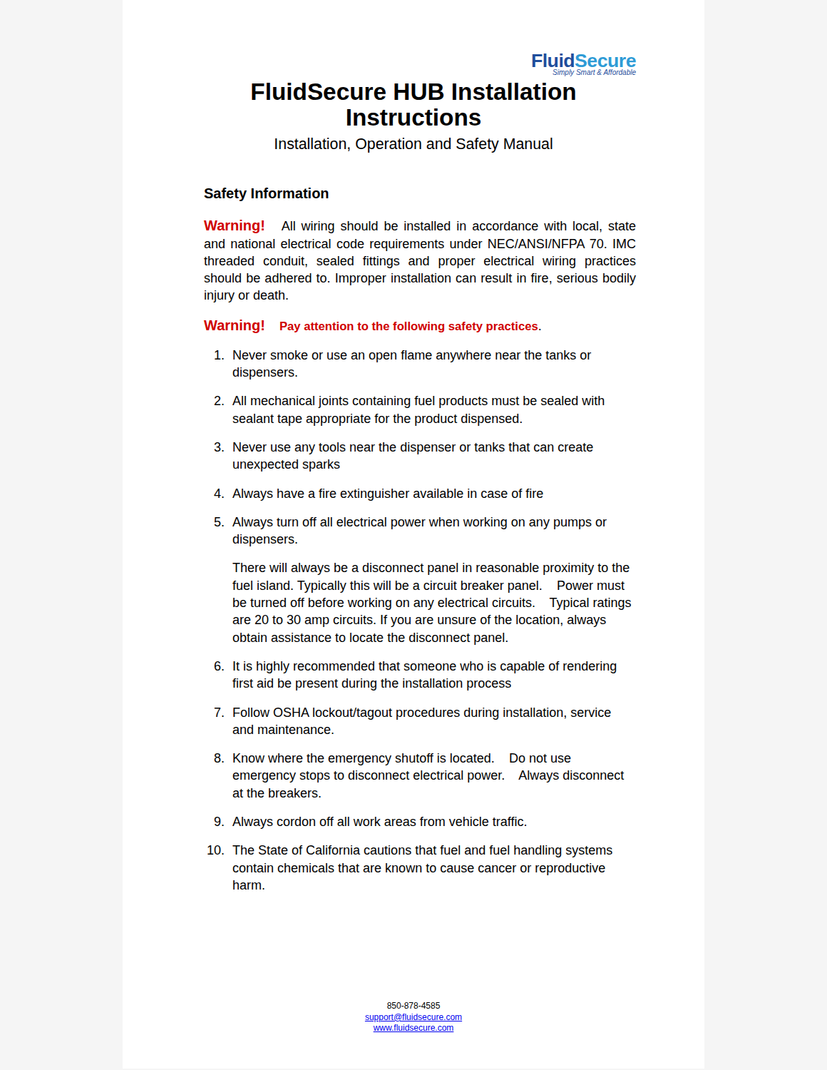Fluid Secure
Simply Smart & Affordable
FluidSecure HUB Installation Instructions
Installation, Operation and Safety Manual
Safety Information
Warning! All wiring should be installed in accordance with local, state and national electrical code requirements under NEC/ANSI/NFPA 70. IMC threaded conduit, sealed fittings and proper electrical wiring practices should be adhered to. Improper installation can result in fire, serious bodily injury or death.
Warning! Pay attention to the following safety practices.
Never smoke or use an open flame anywhere near the tanks or dispensers.
All mechanical joints containing fuel products must be sealed with sealant tape appropriate for the product dispensed.
Never use any tools near the dispenser or tanks that can create unexpected sparks
Always have a fire extinguisher available in case of fire
Always turn off all electrical power when working on any pumps or dispensers.
There will always be a disconnect panel in reasonable proximity to the fuel island. Typically this will be a circuit breaker panel. Power must be turned off before working on any electrical circuits. Typical ratings are 20 to 30 amp circuits. If you are unsure of the location, always obtain assistance to locate the disconnect panel.
It is highly recommended that someone who is capable of rendering first aid be present during the installation process
Follow OSHA lockout/tagout procedures during installation, service and maintenance.
Know where the emergency shutoff is located. Do not use emergency stops to disconnect electrical power. Always disconnect at the breakers.
Always cordon off all work areas from vehicle traffic.
The State of California cautions that fuel and fuel handling systems contain chemicals that are known to cause cancer or reproductive harm.
850-878-4585
support@fluidsecure.com
www.fluidsecure.com